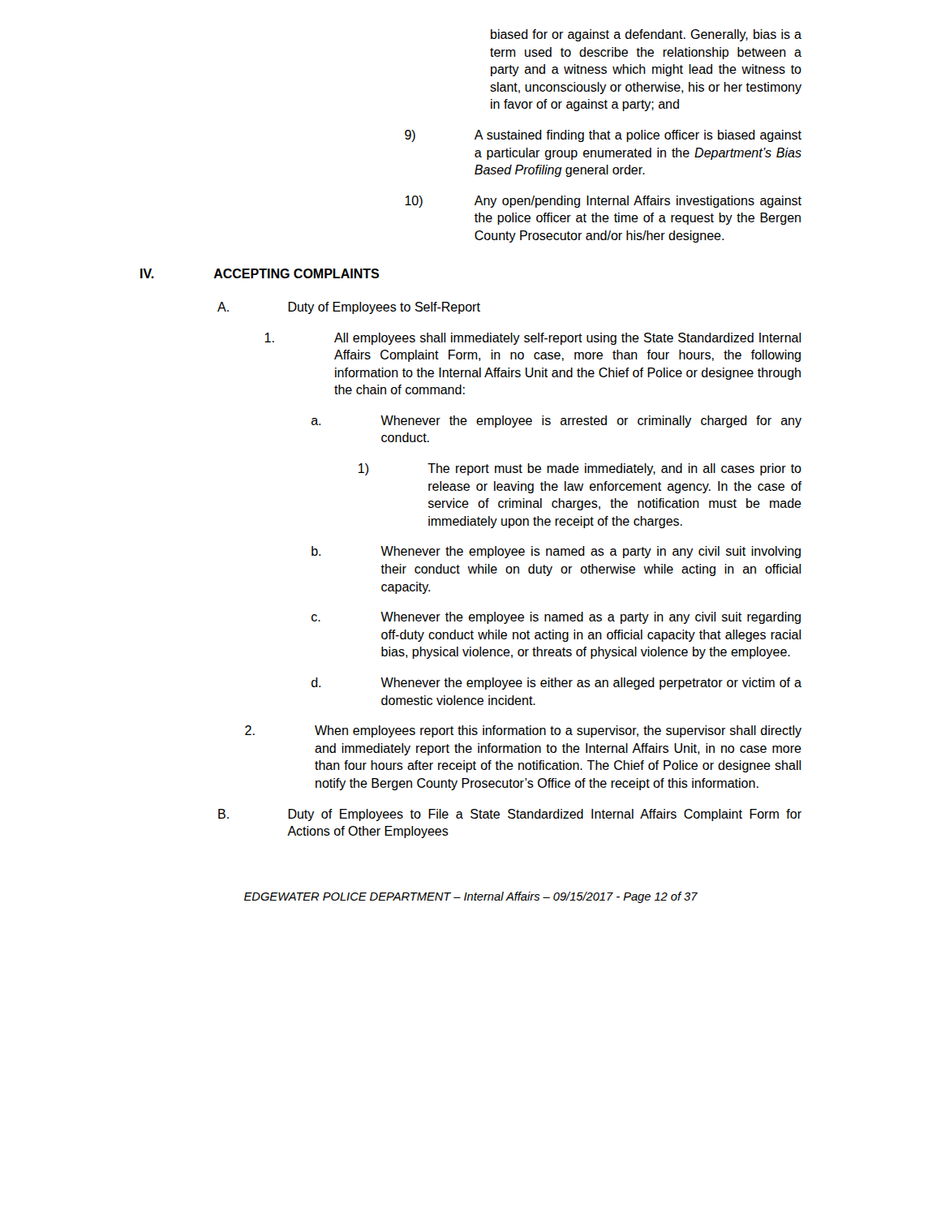biased for or against a defendant. Generally, bias is a term used to describe the relationship between a party and a witness which might lead the witness to slant, unconsciously or otherwise, his or her testimony in favor of or against a party; and
9)
A sustained finding that a police officer is biased against a particular group enumerated in the Department’s Bias Based Profiling general order.
10)
Any open/pending Internal Affairs investigations against the police officer at the time of a request by the Bergen County Prosecutor and/or his/her designee.
IV.
ACCEPTING COMPLAINTS
A.
Duty of Employees to Self-Report
1.
All employees shall immediately self-report using the State Standardized Internal Affairs Complaint Form, in no case, more than four hours, the following information to the Internal Affairs Unit and the Chief of Police or designee through the chain of command:
a.
Whenever the employee is arrested or criminally charged for any conduct.
1)
The report must be made immediately, and in all cases prior to release or leaving the law enforcement agency. In the case of service of criminal charges, the notification must be made immediately upon the receipt of the charges.
b.
Whenever the employee is named as a party in any civil suit involving their conduct while on duty or otherwise while acting in an official capacity.
c.
Whenever the employee is named as a party in any civil suit regarding off-duty conduct while not acting in an official capacity that alleges racial bias, physical violence, or threats of physical violence by the employee.
d.
Whenever the employee is either as an alleged perpetrator or victim of a domestic violence incident.
2.
When employees report this information to a supervisor, the supervisor shall directly and immediately report the information to the Internal Affairs Unit, in no case more than four hours after receipt of the notification. The Chief of Police or designee shall notify the Bergen County Prosecutor’s Office of the receipt of this information.
B.
Duty of Employees to File a State Standardized Internal Affairs Complaint Form for Actions of Other Employees
EDGEWATER POLICE DEPARTMENT – Internal Affairs – 09/15/2017 - Page 12 of 37